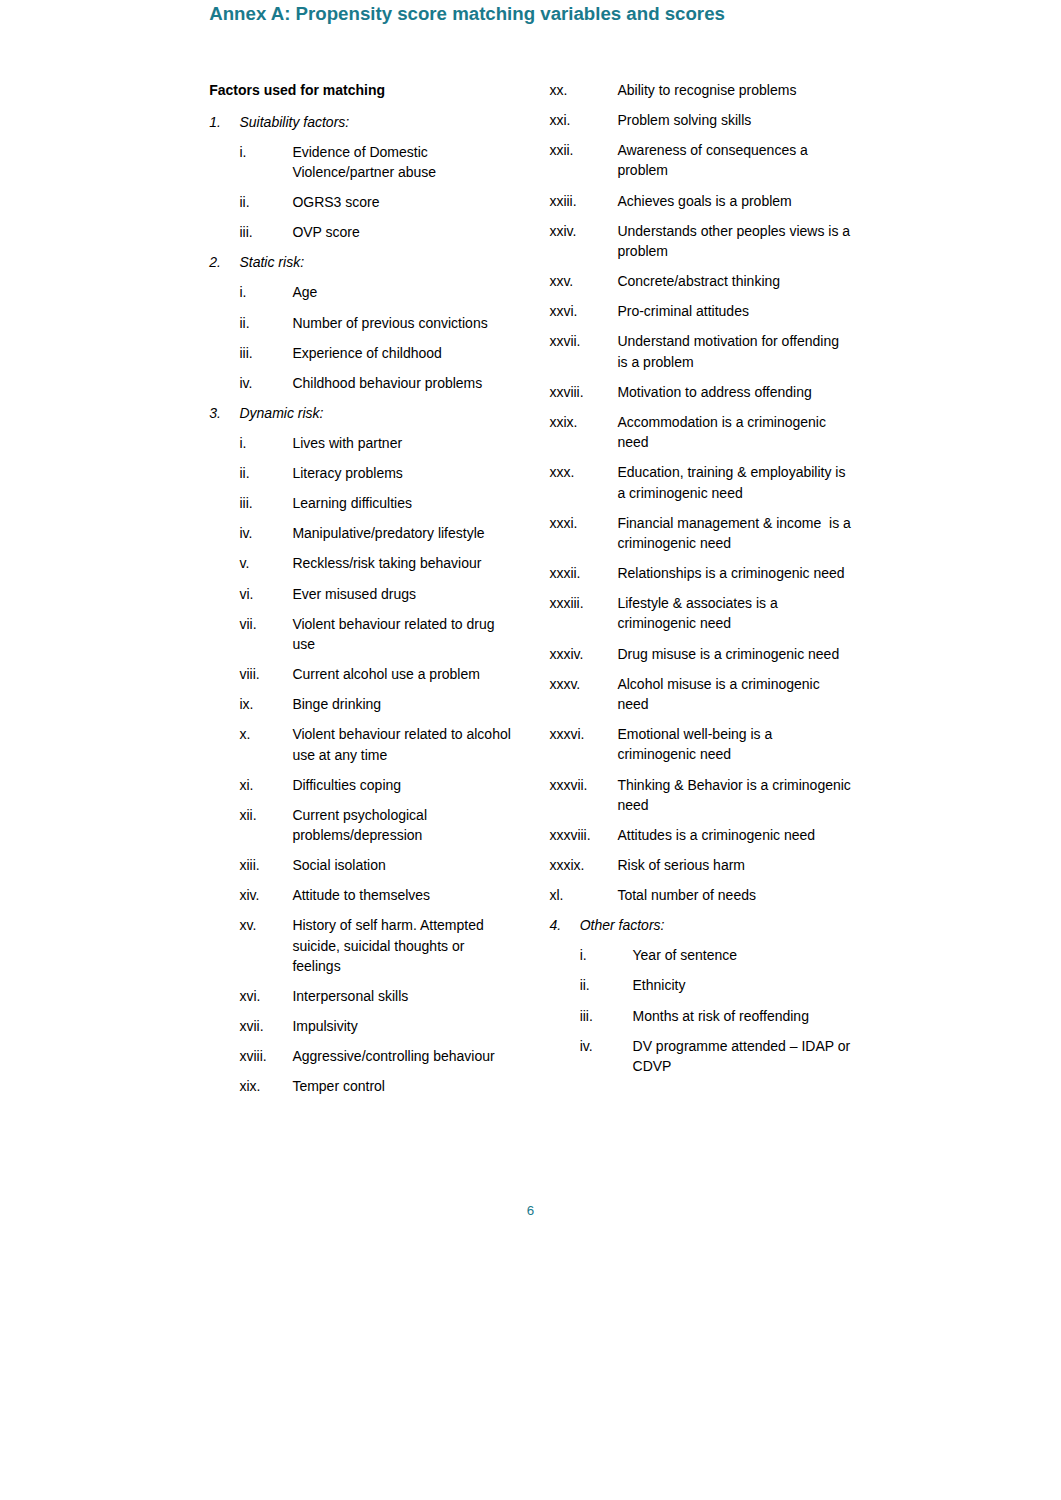Annex A: Propensity score matching variables and scores
Factors used for matching
1. Suitability factors:
i. Evidence of Domestic Violence/partner abuse
ii. OGRS3 score
iii. OVP score
2. Static risk:
i. Age
ii. Number of previous convictions
iii. Experience of childhood
iv. Childhood behaviour problems
3. Dynamic risk:
i. Lives with partner
ii. Literacy problems
iii. Learning difficulties
iv. Manipulative/predatory lifestyle
v. Reckless/risk taking behaviour
vi. Ever misused drugs
vii. Violent behaviour related to drug use
viii. Current alcohol use a problem
ix. Binge drinking
x. Violent behaviour related to alcohol use at any time
xi. Difficulties coping
xii. Current psychological problems/depression
xiii. Social isolation
xiv. Attitude to themselves
xv. History of self harm. Attempted suicide, suicidal thoughts or feelings
xvi. Interpersonal skills
xvii. Impulsivity
xviii. Aggressive/controlling behaviour
xix. Temper control
xx. Ability to recognise problems
xxi. Problem solving skills
xxii. Awareness of consequences a problem
xxiii. Achieves goals is a problem
xxiv. Understands other peoples views is a problem
xxv. Concrete/abstract thinking
xxvi. Pro-criminal attitudes
xxvii. Understand motivation for offending is a problem
xxviii. Motivation to address offending
xxix. Accommodation is a criminogenic need
xxx. Education, training & employability is a criminogenic need
xxxi. Financial management & income is a criminogenic need
xxxii. Relationships is a criminogenic need
xxxiii. Lifestyle & associates is a criminogenic need
xxxiv. Drug misuse is a criminogenic need
xxxv. Alcohol misuse is a criminogenic need
xxxvi. Emotional well-being is a criminogenic need
xxxvii. Thinking & Behavior is a criminogenic need
xxxviii. Attitudes is a criminogenic need
xxxix. Risk of serious harm
xl. Total number of needs
4. Other factors:
i. Year of sentence
ii. Ethnicity
iii. Months at risk of reoffending
iv. DV programme attended – IDAP or CDVP
6